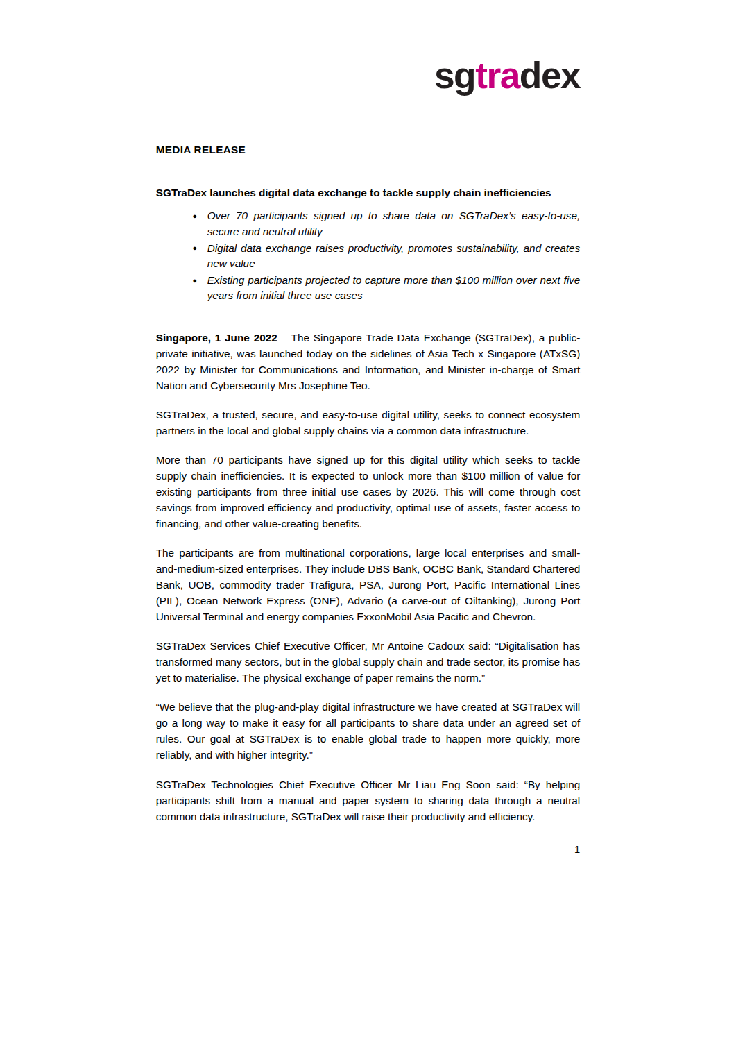sgtradex
MEDIA RELEASE
SGTraDex launches digital data exchange to tackle supply chain inefficiencies
Over 70 participants signed up to share data on SGTraDex’s easy-to-use, secure and neutral utility
Digital data exchange raises productivity, promotes sustainability, and creates new value
Existing participants projected to capture more than $100 million over next five years from initial three use cases
Singapore, 1 June 2022 – The Singapore Trade Data Exchange (SGTraDex), a public-private initiative, was launched today on the sidelines of Asia Tech x Singapore (ATxSG) 2022 by Minister for Communications and Information, and Minister in-charge of Smart Nation and Cybersecurity Mrs Josephine Teo.
SGTraDex, a trusted, secure, and easy-to-use digital utility, seeks to connect ecosystem partners in the local and global supply chains via a common data infrastructure.
More than 70 participants have signed up for this digital utility which seeks to tackle supply chain inefficiencies. It is expected to unlock more than $100 million of value for existing participants from three initial use cases by 2026. This will come through cost savings from improved efficiency and productivity, optimal use of assets, faster access to financing, and other value-creating benefits.
The participants are from multinational corporations, large local enterprises and small-and-medium-sized enterprises. They include DBS Bank, OCBC Bank, Standard Chartered Bank, UOB, commodity trader Trafigura, PSA, Jurong Port, Pacific International Lines (PIL), Ocean Network Express (ONE), Advario (a carve-out of Oiltanking), Jurong Port Universal Terminal and energy companies ExxonMobil Asia Pacific and Chevron.
SGTraDex Services Chief Executive Officer, Mr Antoine Cadoux said: “Digitalisation has transformed many sectors, but in the global supply chain and trade sector, its promise has yet to materialise. The physical exchange of paper remains the norm.”
“We believe that the plug-and-play digital infrastructure we have created at SGTraDex will go a long way to make it easy for all participants to share data under an agreed set of rules. Our goal at SGTraDex is to enable global trade to happen more quickly, more reliably, and with higher integrity.”
SGTraDex Technologies Chief Executive Officer Mr Liau Eng Soon said: “By helping participants shift from a manual and paper system to sharing data through a neutral common data infrastructure, SGTraDex will raise their productivity and efficiency.
1